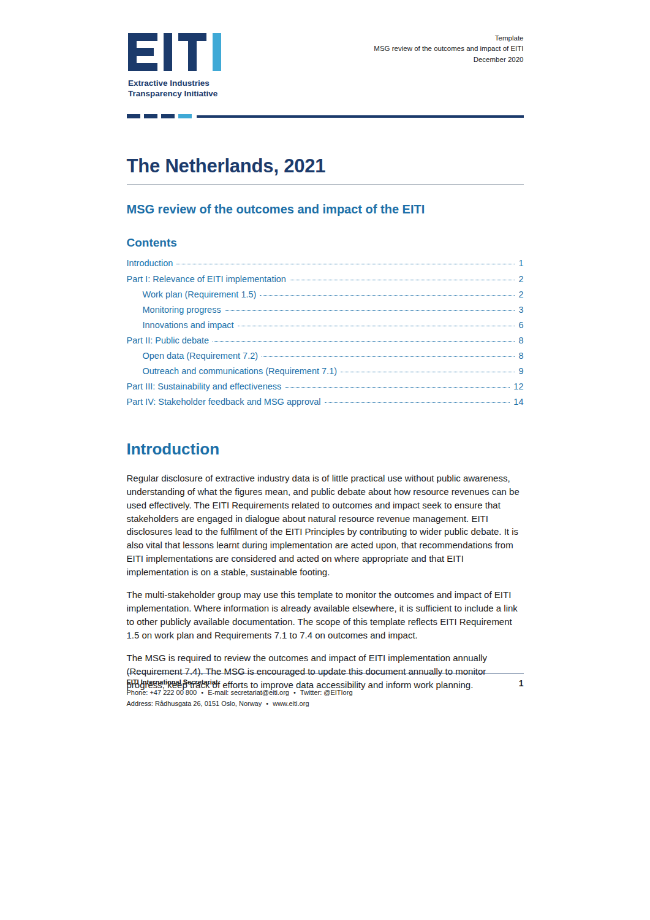Extractive Industries Transparency Initiative
Template
MSG review of the outcomes and impact of EITI
December 2020
The Netherlands, 2021
MSG review of the outcomes and impact of the EITI
Contents
Introduction 1
Part I: Relevance of EITI implementation 2
Work plan (Requirement 1.5) 2
Monitoring progress 3
Innovations and impact 6
Part II: Public debate 8
Open data (Requirement 7.2) 8
Outreach and communications (Requirement 7.1) 9
Part III: Sustainability and effectiveness 12
Part IV: Stakeholder feedback and MSG approval 14
Introduction
Regular disclosure of extractive industry data is of little practical use without public awareness, understanding of what the figures mean, and public debate about how resource revenues can be used effectively. The EITI Requirements related to outcomes and impact seek to ensure that stakeholders are engaged in dialogue about natural resource revenue management. EITI disclosures lead to the fulfilment of the EITI Principles by contributing to wider public debate. It is also vital that lessons learnt during implementation are acted upon, that recommendations from EITI implementations are considered and acted on where appropriate and that EITI implementation is on a stable, sustainable footing.
The multi-stakeholder group may use this template to monitor the outcomes and impact of EITI implementation. Where information is already available elsewhere, it is sufficient to include a link to other publicly available documentation. The scope of this template reflects EITI Requirement 1.5 on work plan and Requirements 7.1 to 7.4 on outcomes and impact.
The MSG is required to review the outcomes and impact of EITI implementation annually (Requirement 7.4). The MSG is encouraged to update this document annually to monitor progress, keep track of efforts to improve data accessibility and inform work planning.
EITI International Secretariat
Phone: +47 222 00 800 • E-mail: secretariat@eiti.org • Twitter: @EITIorg
Address: Rådhusgata 26, 0151 Oslo, Norway • www.eiti.org
1